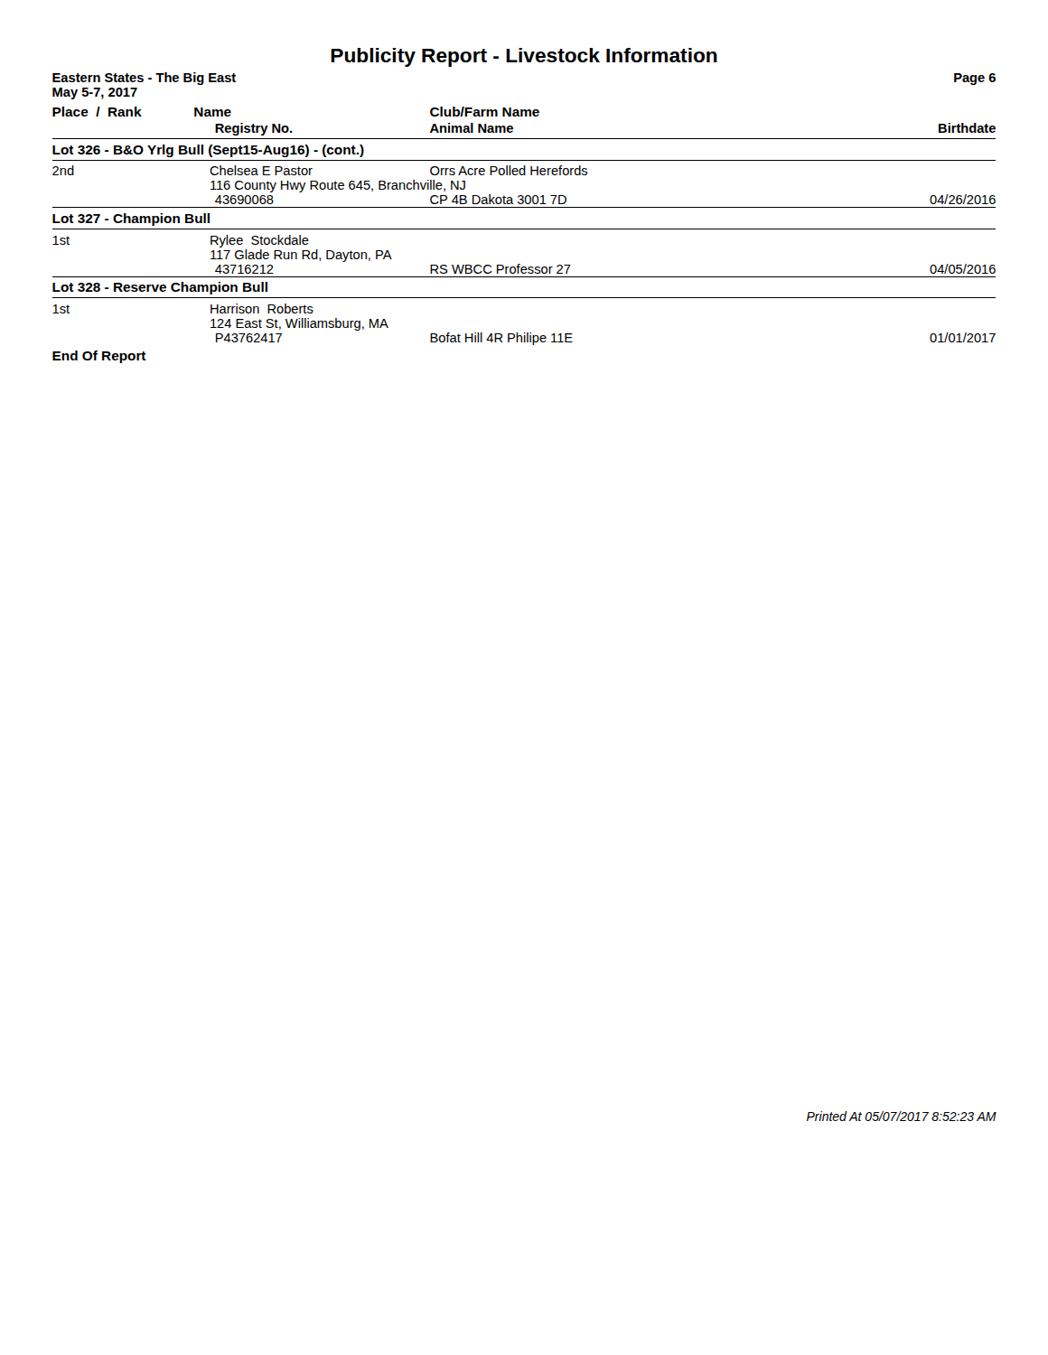Publicity Report - Livestock Information
Eastern States - The Big East
Page 6
May 5-7, 2017
| Place / Rank | Name | Club/Farm Name | |
| --- | --- | --- | --- |
| | Registry No. | Animal Name | Birthdate |
| Lot 326 - B&O Yrlg Bull (Sept15-Aug16) - (cont.) |
| 2nd | Chelsea E Pastor | Orrs Acre Polled Herefords | |
| | 116 County Hwy Route 645, Branchville, NJ |
| | 43690068 | CP 4B Dakota 3001 7D | 04/26/2016 |
| Lot 327 - Champion Bull |
| 1st | Rylee Stockdale | | |
| | 117 Glade Run Rd, Dayton, PA |
| | 43716212 | RS WBCC Professor 27 | 04/05/2016 |
| Lot 328 - Reserve Champion Bull |
| 1st | Harrison Roberts | | |
| | 124 East St, Williamsburg, MA |
| | P43762417 | Bofat Hill 4R Philipe 11E | 01/01/2017 |
End Of Report
Printed At 05/07/2017 8:52:23 AM